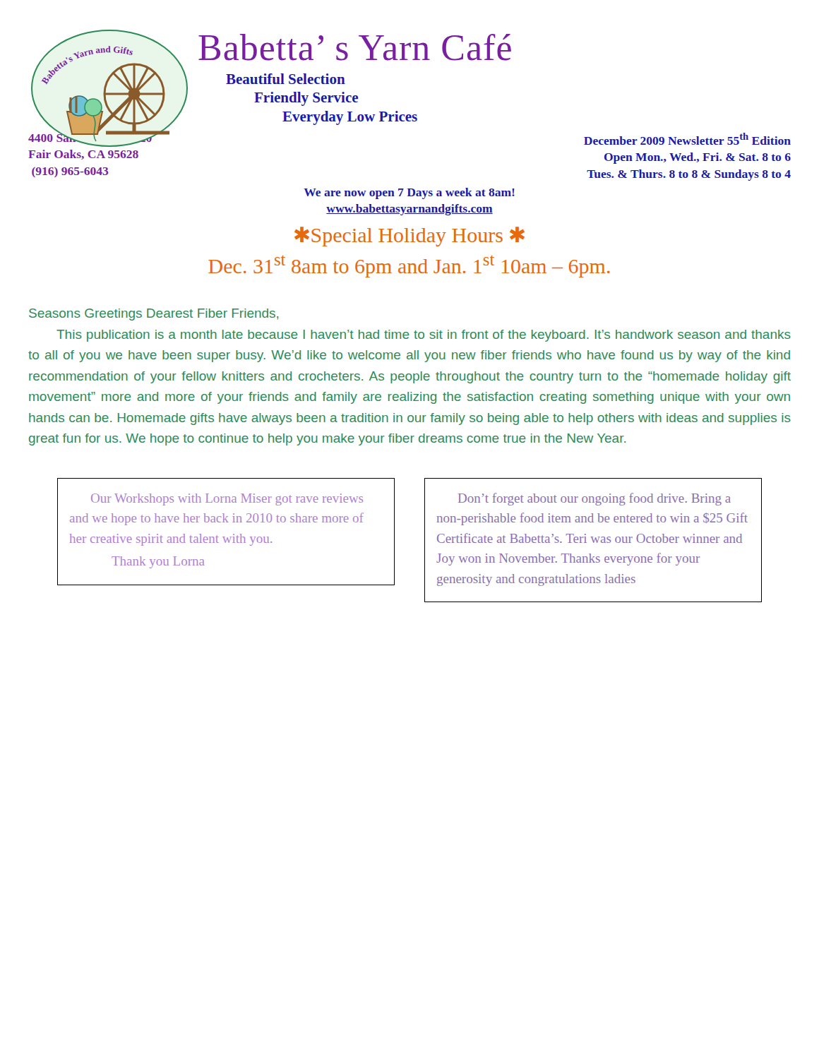Babetta's Yarn and Gifts
Babetta’ s Yarn Café
Beautiful Selection
Friendly Service
Everyday Low Prices
| 4400 San Juan Ave. #20 Fair Oaks, CA 95628 (916) 965-6043 | December 2009 Newsletter 55 th Edition Open Mon., Wed., Fri. & Sat. 8 to 6 Tues. & Thurs. 8 to 8 & Sundays 8 to 4 |
We are now open 7 Days a week at 8am!
www.babettasyarnandgifts.com
✱Special Holiday Hours ✱
Dec. 31st 8am to 6pm and Jan. 1st 10am – 6pm.
Seasons Greetings Dearest Fiber Friends,
This publication is a month late because I haven’t had time to sit in front of the keyboard. It’s handwork season and thanks to all of you we have been super busy. We’d like to welcome all you new fiber friends who have found us by way of the kind recommendation of your fellow knitters and crocheters. As people throughout the country turn to the “homemade holiday gift movement” more and more of your friends and family are realizing the satisfaction creating something unique with your own hands can be. Homemade gifts have always been a tradition in our family so being able to help others with ideas and supplies is great fun for us. We hope to continue to help you make your fiber dreams come true in the New Year.
| Our Workshops with Lorna Miser got rave reviews and we hope to have her back in 2010 to share more of her creative spirit and talent with you. Thank you Lorna | Don’t forget about our ongoing food drive. Bring a non-perishable food item and be entered to win a $25 Gift Certificate at Babetta’s. Teri was our October winner and Joy won in November. Thanks everyone for your generosity and congratulations ladies |